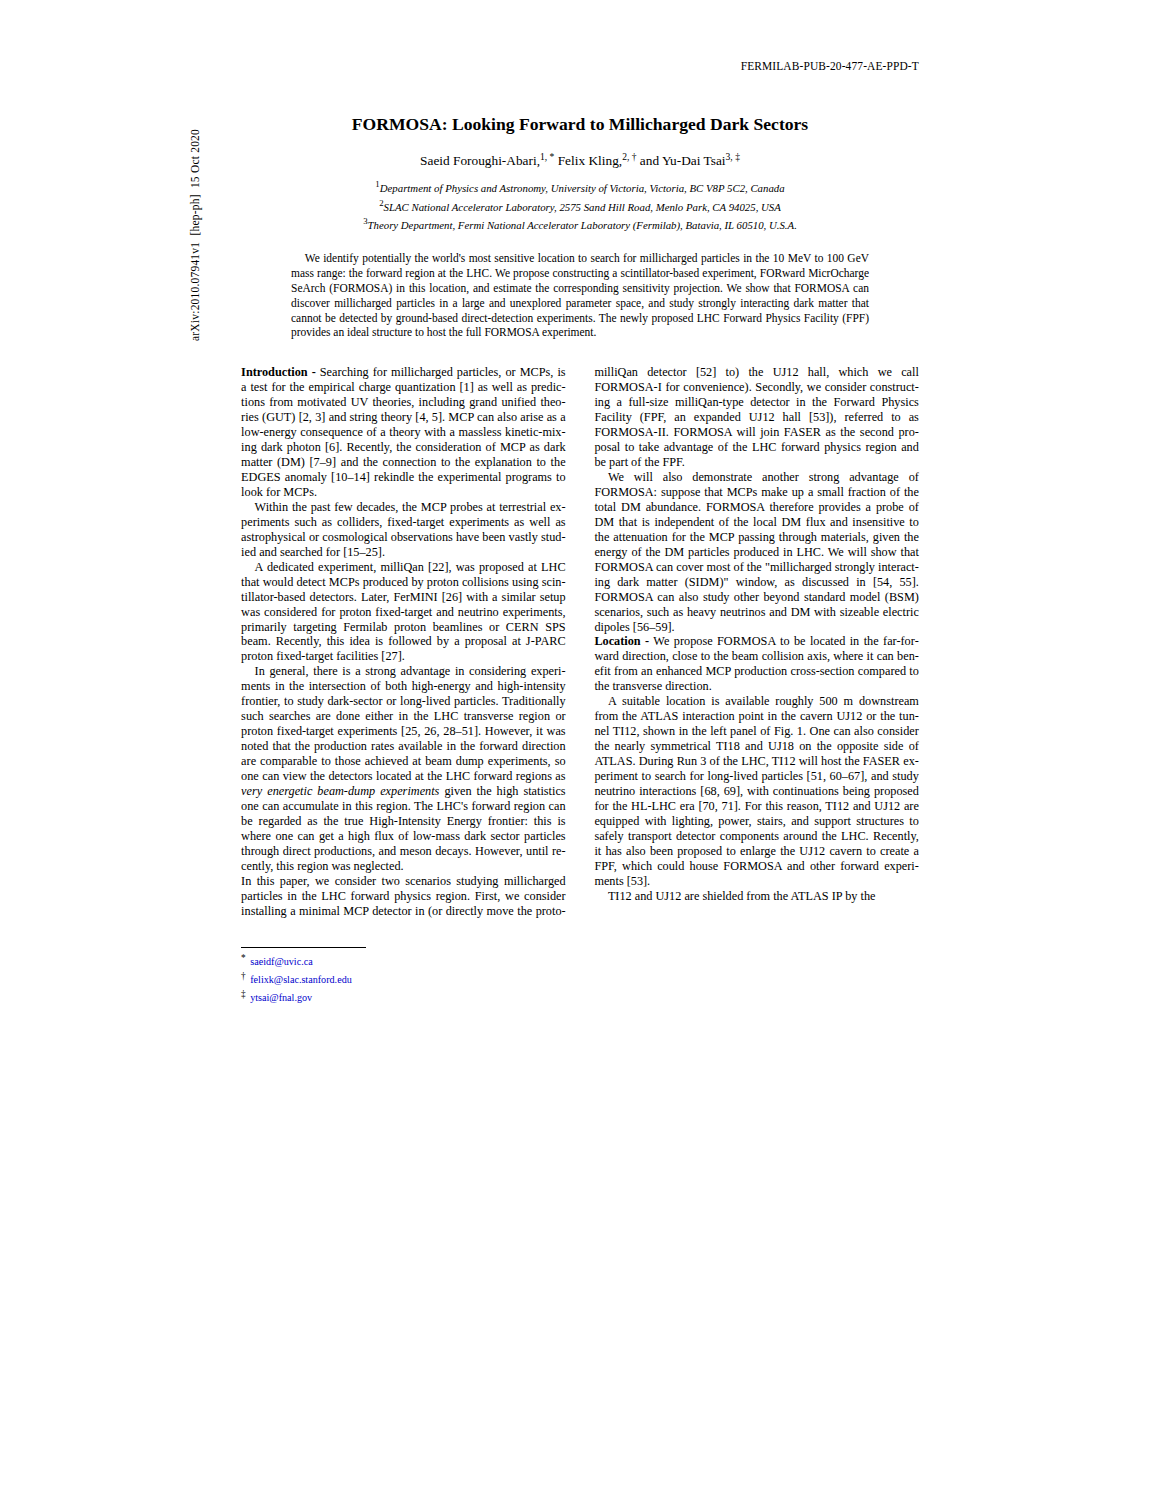arXiv:2010.07941v1 [hep-ph] 15 Oct 2020
FERMILAB-PUB-20-477-AE-PPD-T
FORMOSA: Looking Forward to Millicharged Dark Sectors
Saeid Foroughi-Abari,1, * Felix Kling,2, † and Yu-Dai Tsai3, ‡
1Department of Physics and Astronomy, University of Victoria, Victoria, BC V8P 5C2, Canada
2SLAC National Accelerator Laboratory, 2575 Sand Hill Road, Menlo Park, CA 94025, USA
3Theory Department, Fermi National Accelerator Laboratory (Fermilab), Batavia, IL 60510, U.S.A.
We identify potentially the world's most sensitive location to search for millicharged particles in the 10 MeV to 100 GeV mass range: the forward region at the LHC. We propose constructing a scintillator-based experiment, FORward MicrOcharge SeArch (FORMOSA) in this location, and estimate the corresponding sensitivity projection. We show that FORMOSA can discover millicharged particles in a large and unexplored parameter space, and study strongly interacting dark matter that cannot be detected by ground-based direct-detection experiments. The newly proposed LHC Forward Physics Facility (FPF) provides an ideal structure to host the full FORMOSA experiment.
Introduction - Searching for millicharged particles, or MCPs, is a test for the empirical charge quantization [1] as well as predictions from motivated UV theories, including grand unified theories (GUT) [2, 3] and string theory [4, 5]. MCP can also arise as a low-energy consequence of a theory with a massless kinetic-mixing dark photon [6]. Recently, the consideration of MCP as dark matter (DM) [7–9] and the connection to the explanation to the EDGES anomaly [10–14] rekindle the experimental programs to look for MCPs.
Within the past few decades, the MCP probes at terrestrial experiments such as colliders, fixed-target experiments as well as astrophysical or cosmological observations have been vastly studied and searched for [15–25].
A dedicated experiment, milliQan [22], was proposed at LHC that would detect MCPs produced by proton collisions using scintillator-based detectors. Later, FerMINI [26] with a similar setup was considered for proton fixed-target and neutrino experiments, primarily targeting Fermilab proton beamlines or CERN SPS beam. Recently, this idea is followed by a proposal at J-PARC proton fixed-target facilities [27].
In general, there is a strong advantage in considering experiments in the intersection of both high-energy and high-intensity frontier, to study dark-sector or long-lived particles. Traditionally such searches are done either in the LHC transverse region or proton fixed-target experiments [25, 26, 28–51]. However, it was noted that the production rates available in the forward direction are comparable to those achieved at beam dump experiments, so one can view the detectors located at the LHC forward regions as very energetic beam-dump experiments given the high statistics one can accumulate in this region. The LHC's forward region can be regarded as the true High-Intensity Energy frontier: this is where one can get a high flux of low-mass dark sector particles through direct productions, and meson decays. However, until recently, this region was neglected.
In this paper, we consider two scenarios studying millicharged particles in the LHC forward physics region. First, we consider installing a minimal MCP detector in (or directly move the proto-milliQan detector [52] to) the UJ12 hall, which we call FORMOSA-I for convenience). Secondly, we consider constructing a full-size milliQan-type detector in the Forward Physics Facility (FPF, an expanded UJ12 hall [53]), referred to as FORMOSA-II. FORMOSA will join FASER as the second proposal to take advantage of the LHC forward physics region and be part of the FPF.
We will also demonstrate another strong advantage of FORMOSA: suppose that MCPs make up a small fraction of the total DM abundance. FORMOSA therefore provides a probe of DM that is independent of the local DM flux and insensitive to the attenuation for the MCP passing through materials, given the energy of the DM particles produced in LHC. We will show that FORMOSA can cover most of the "millicharged strongly interacting dark matter (SIDM)" window, as discussed in [54, 55]. FORMOSA can also study other beyond standard model (BSM) scenarios, such as heavy neutrinos and DM with sizeable electric dipoles [56–59].
Location - We propose FORMOSA to be located in the far-forward direction, close to the beam collision axis, where it can benefit from an enhanced MCP production cross-section compared to the transverse direction.
A suitable location is available roughly 500 m downstream from the ATLAS interaction point in the cavern UJ12 or the tunnel TI12, shown in the left panel of Fig. 1. One can also consider the nearly symmetrical TI18 and UJ18 on the opposite side of ATLAS. During Run 3 of the LHC, TI12 will host the FASER experiment to search for long-lived particles [51, 60–67], and study neutrino interactions [68, 69], with continuations being proposed for the HL-LHC era [70, 71]. For this reason, TI12 and UJ12 are equipped with lighting, power, stairs, and support structures to safely transport detector components around the LHC. Recently, it has also been proposed to enlarge the UJ12 cavern to create a FPF, which could house FORMOSA and other forward experiments [53].
TI12 and UJ12 are shielded from the ATLAS IP by the
*saeidf@uvic.ca
†felixk@slac.stanford.edu
‡ytsai@fnal.gov